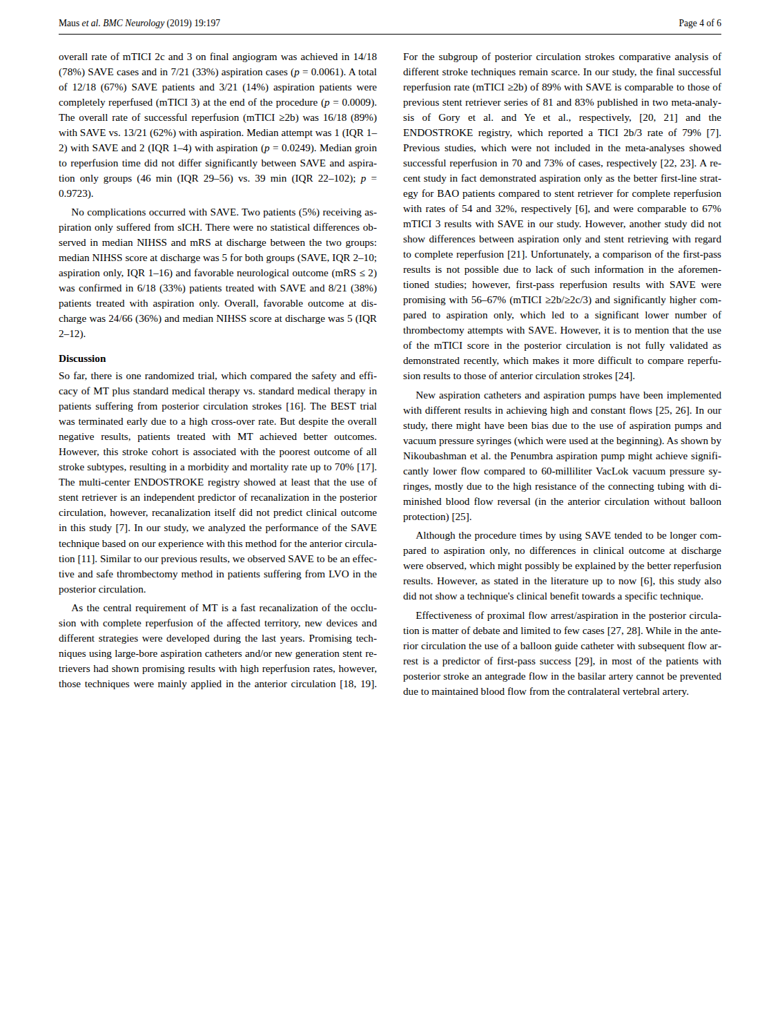Maus et al. BMC Neurology (2019) 19:197 Page 4 of 6
overall rate of mTICI 2c and 3 on final angiogram was achieved in 14/18 (78%) SAVE cases and in 7/21 (33%) aspiration cases (p = 0.0061). A total of 12/18 (67%) SAVE patients and 3/21 (14%) aspiration patients were completely reperfused (mTICI 3) at the end of the procedure (p = 0.0009). The overall rate of successful reperfusion (mTICI ≥2b) was 16/18 (89%) with SAVE vs. 13/21 (62%) with aspiration. Median attempt was 1 (IQR 1–2) with SAVE and 2 (IQR 1–4) with aspiration (p = 0.0249). Median groin to reperfusion time did not differ significantly between SAVE and aspiration only groups (46 min (IQR 29–56) vs. 39 min (IQR 22–102); p = 0.9723).
No complications occurred with SAVE. Two patients (5%) receiving aspiration only suffered from sICH. There were no statistical differences observed in median NIHSS and mRS at discharge between the two groups: median NIHSS score at discharge was 5 for both groups (SAVE, IQR 2–10; aspiration only, IQR 1–16) and favorable neurological outcome (mRS ≤ 2) was confirmed in 6/18 (33%) patients treated with SAVE and 8/21 (38%) patients treated with aspiration only. Overall, favorable outcome at discharge was 24/66 (36%) and median NIHSS score at discharge was 5 (IQR 2–12).
Discussion
So far, there is one randomized trial, which compared the safety and efficacy of MT plus standard medical therapy vs. standard medical therapy in patients suffering from posterior circulation strokes [16]. The BEST trial was terminated early due to a high cross-over rate. But despite the overall negative results, patients treated with MT achieved better outcomes. However, this stroke cohort is associated with the poorest outcome of all stroke subtypes, resulting in a morbidity and mortality rate up to 70% [17]. The multi-center ENDOSTROKE registry showed at least that the use of stent retriever is an independent predictor of recanalization in the posterior circulation, however, recanalization itself did not predict clinical outcome in this study [7]. In our study, we analyzed the performance of the SAVE technique based on our experience with this method for the anterior circulation [11]. Similar to our previous results, we observed SAVE to be an effective and safe thrombectomy method in patients suffering from LVO in the posterior circulation.
As the central requirement of MT is a fast recanalization of the occlusion with complete reperfusion of the affected territory, new devices and different strategies were developed during the last years. Promising techniques using large-bore aspiration catheters and/or new generation stent retrievers had shown promising results with high reperfusion rates, however, those techniques were mainly applied in the anterior circulation [18, 19]. For the subgroup of posterior circulation strokes comparative analysis of different stroke techniques remain scarce. In our study, the final successful reperfusion rate (mTICI ≥2b) of 89% with SAVE is comparable to those of previous stent retriever series of 81 and 83% published in two meta-analysis of Gory et al. and Ye et al., respectively, [20, 21] and the ENDOSTROKE registry, which reported a TICI 2b/3 rate of 79% [7]. Previous studies, which were not included in the meta-analyses showed successful reperfusion in 70 and 73% of cases, respectively [22, 23]. A recent study in fact demonstrated aspiration only as the better first-line strategy for BAO patients compared to stent retriever for complete reperfusion with rates of 54 and 32%, respectively [6], and were comparable to 67% mTICI 3 results with SAVE in our study. However, another study did not show differences between aspiration only and stent retrieving with regard to complete reperfusion [21]. Unfortunately, a comparison of the first-pass results is not possible due to lack of such information in the aforementioned studies; however, first-pass reperfusion results with SAVE were promising with 56–67% (mTICI ≥2b/≥2c/3) and significantly higher compared to aspiration only, which led to a significant lower number of thrombectomy attempts with SAVE. However, it is to mention that the use of the mTICI score in the posterior circulation is not fully validated as demonstrated recently, which makes it more difficult to compare reperfusion results to those of anterior circulation strokes [24].
New aspiration catheters and aspiration pumps have been implemented with different results in achieving high and constant flows [25, 26]. In our study, there might have been bias due to the use of aspiration pumps and vacuum pressure syringes (which were used at the beginning). As shown by Nikoubashman et al. the Penumbra aspiration pump might achieve significantly lower flow compared to 60-milliliter VacLok vacuum pressure syringes, mostly due to the high resistance of the connecting tubing with diminished blood flow reversal (in the anterior circulation without balloon protection) [25].
Although the procedure times by using SAVE tended to be longer compared to aspiration only, no differences in clinical outcome at discharge were observed, which might possibly be explained by the better reperfusion results. However, as stated in the literature up to now [6], this study also did not show a technique's clinical benefit towards a specific technique.
Effectiveness of proximal flow arrest/aspiration in the posterior circulation is matter of debate and limited to few cases [27, 28]. While in the anterior circulation the use of a balloon guide catheter with subsequent flow arrest is a predictor of first-pass success [29], in most of the patients with posterior stroke an antegrade flow in the basilar artery cannot be prevented due to maintained blood flow from the contralateral vertebral artery.